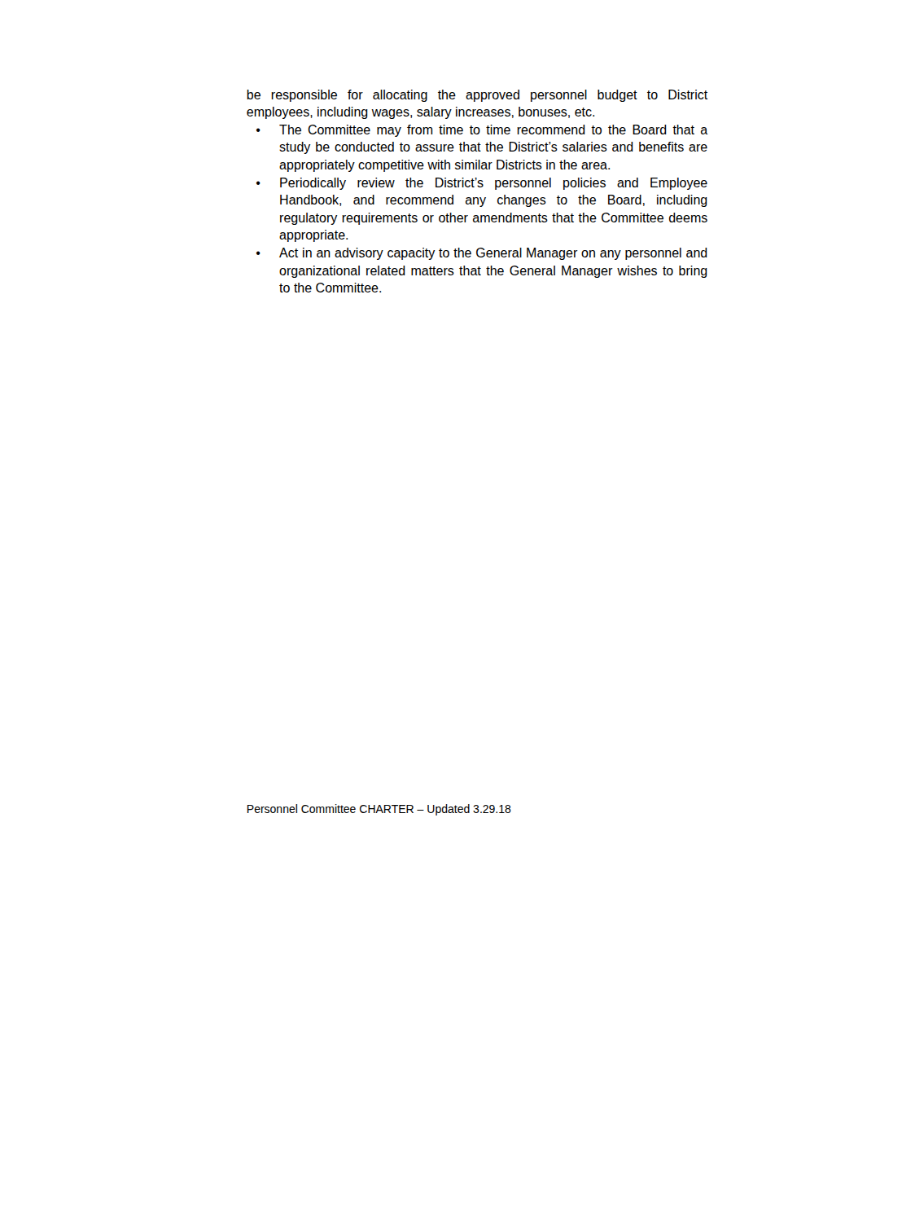be responsible for allocating the approved personnel budget to District employees, including wages, salary increases, bonuses, etc.
The Committee may from time to time recommend to the Board that a study be conducted to assure that the District’s salaries and benefits are appropriately competitive with similar Districts in the area.
Periodically review the District’s personnel policies and Employee Handbook, and recommend any changes to the Board, including regulatory requirements or other amendments that the Committee deems appropriate.
Act in an advisory capacity to the General Manager on any personnel and organizational related matters that the General Manager wishes to bring to the Committee.
Personnel Committee CHARTER – Updated 3.29.18